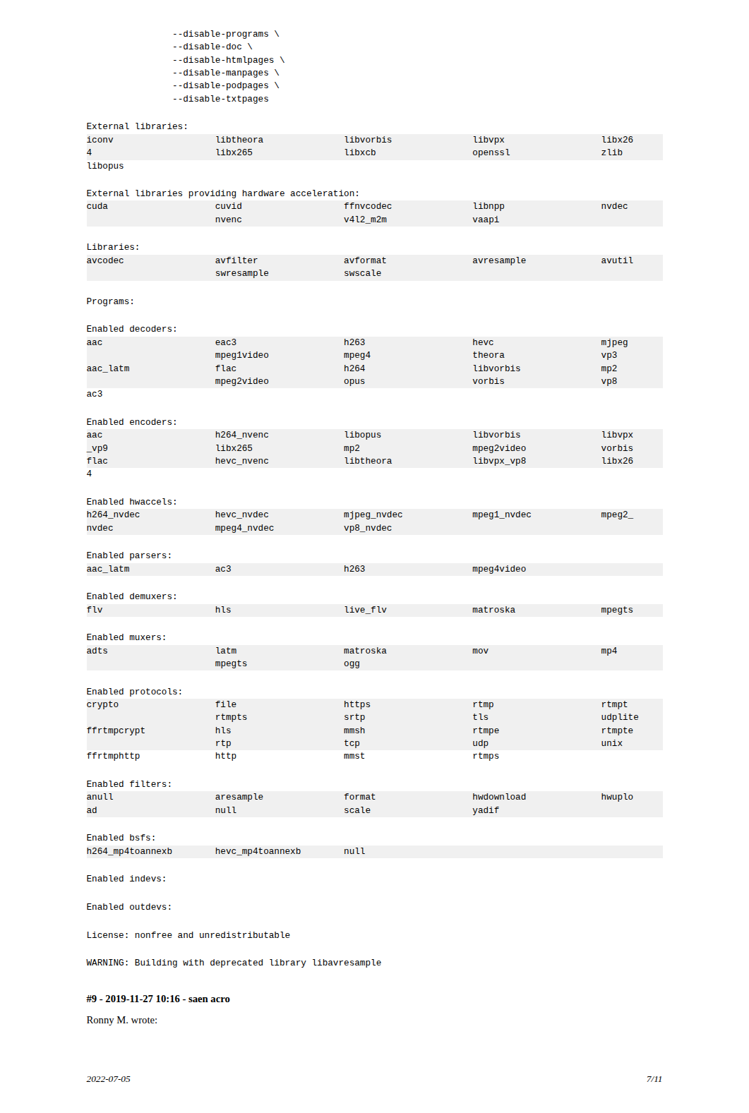--disable-programs \
                --disable-doc \
                --disable-htmlpages \
                --disable-manpages \
                --disable-podpages \
                --disable-txtpages
External libraries:
iconv                   libtheora               libvorbis               libvpx                  libx26
4                       libx265                 libxcb                  openssl                 zlib
libopus
External libraries providing hardware acceleration:
cuda                    cuvid                   ffnvcodec               libnpp                  nvdec
                        nvenc                   v4l2_m2m                vaapi
Libraries:
avcodec                 avfilter                avformat                avresample              avutil
                        swresample              swscale
Programs:
Enabled decoders:
aac                     eac3                    h263                    hevc                    mjpeg
                        mpeg1video              mpeg4                   theora                  vp3
aac_latm                flac                    h264                    libvorbis               mp2
                        mpeg2video              opus                    vorbis                  vp8
ac3
Enabled encoders:
aac                     h264_nvenc              libopus                 libvorbis               libvpx
_vp9                    libx265                 mp2                     mpeg2video              vorbis
flac                    hevc_nvenc              libtheora               libvpx_vp8              libx26
4
Enabled hwaccels:
h264_nvdec              hevc_nvdec              mjpeg_nvdec             mpeg1_nvdec             mpeg2_
nvdec                   mpeg4_nvdec             vp8_nvdec
Enabled parsers:
aac_latm                ac3                     h263                    mpeg4video
Enabled demuxers:
flv                     hls                     live_flv                matroska                mpegts
Enabled muxers:
adts                    latm                    matroska                mov                     mp4
                        mpegts                  ogg
Enabled protocols:
crypto                  file                    https                   rtmp                    rtmpt
                        rtmpts                  srtp                    tls                     udplite
ffrtmpcrypt             hls                     mmsh                    rtmpe                   rtmpte
                        rtp                     tcp                     udp                     unix
ffrtmphttp              http                    mmst                    rtmps
Enabled filters:
anull                   aresample               format                  hwdownload              hwuplo
ad                      null                    scale                   yadif
Enabled bsfs:
h264_mp4toannexb        hevc_mp4toannexb        null
Enabled indevs:
Enabled outdevs:
License: nonfree and unredistributable
WARNING: Building with deprecated library libavresample
#9 - 2019-11-27 10:16 - saen acro
Ronny M. wrote:
2022-07-05 7/11